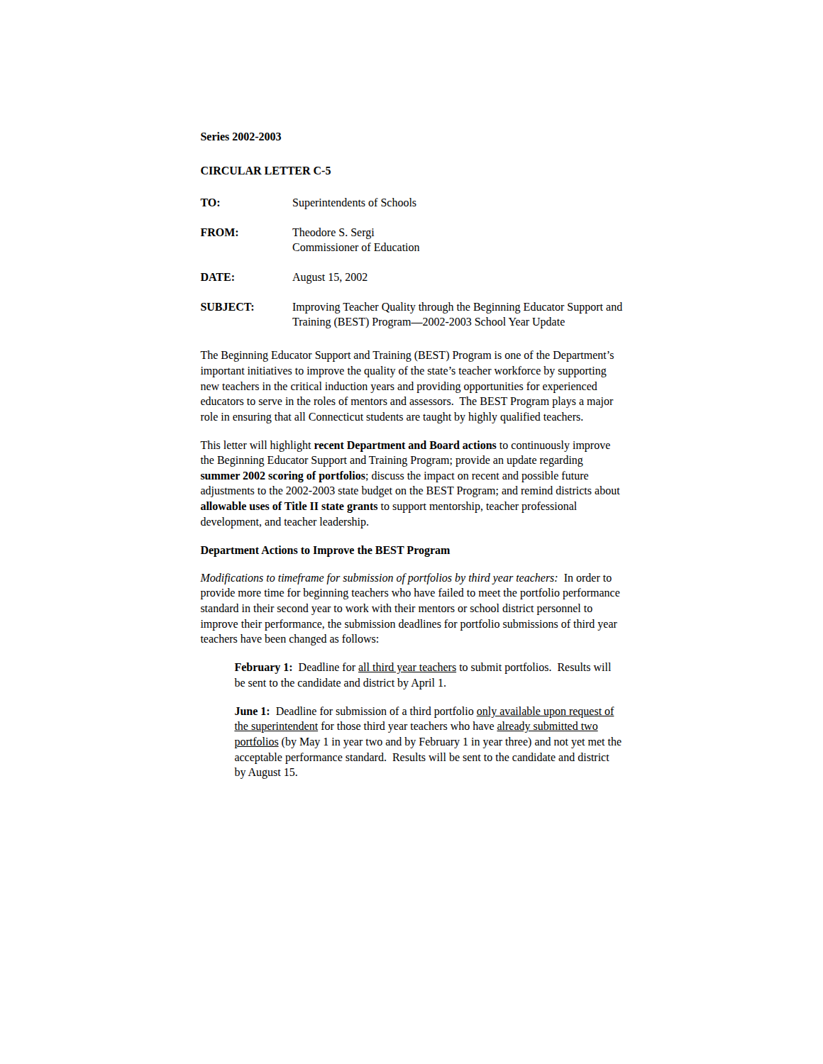Series 2002-2003
CIRCULAR LETTER C-5
| TO: | Superintendents of Schools |
| FROM: | Theodore S. Sergi Commissioner of Education |
| DATE: | August 15, 2002 |
| SUBJECT: | Improving Teacher Quality through the Beginning Educator Support and Training (BEST) Program—2002-2003 School Year Update |
The Beginning Educator Support and Training (BEST) Program is one of the Department’s important initiatives to improve the quality of the state’s teacher workforce by supporting new teachers in the critical induction years and providing opportunities for experienced educators to serve in the roles of mentors and assessors. The BEST Program plays a major role in ensuring that all Connecticut students are taught by highly qualified teachers.
This letter will highlight recent Department and Board actions to continuously improve the Beginning Educator Support and Training Program; provide an update regarding summer 2002 scoring of portfolios; discuss the impact on recent and possible future adjustments to the 2002-2003 state budget on the BEST Program; and remind districts about allowable uses of Title II state grants to support mentorship, teacher professional development, and teacher leadership.
Department Actions to Improve the BEST Program
Modifications to timeframe for submission of portfolios by third year teachers: In order to provide more time for beginning teachers who have failed to meet the portfolio performance standard in their second year to work with their mentors or school district personnel to improve their performance, the submission deadlines for portfolio submissions of third year teachers have been changed as follows:
February 1: Deadline for all third year teachers to submit portfolios. Results will be sent to the candidate and district by April 1.
June 1: Deadline for submission of a third portfolio only available upon request of the superintendent for those third year teachers who have already submitted two portfolios (by May 1 in year two and by February 1 in year three) and not yet met the acceptable performance standard. Results will be sent to the candidate and district by August 15.